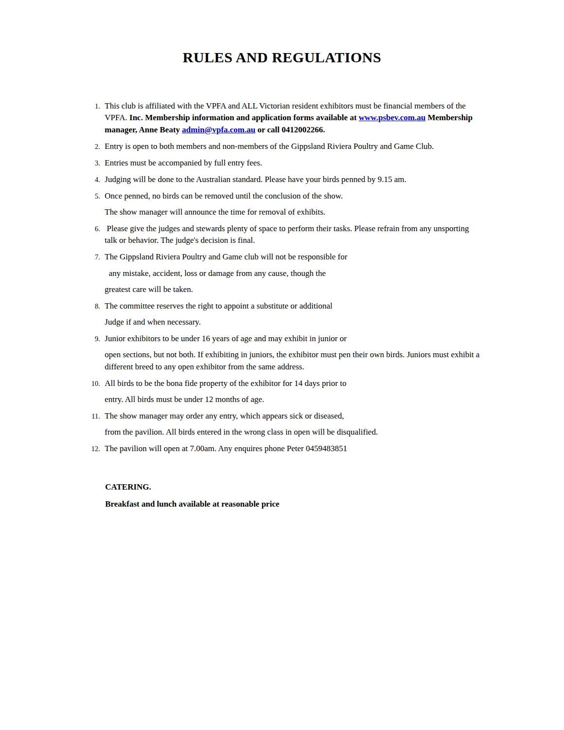RULES AND REGULATIONS
This club is affiliated with the VPFA and ALL Victorian resident exhibitors must be financial members of the VPFA. Inc. Membership information and application forms available at www.psbev.com.au Membership manager, Anne Beaty admin@vpfa.com.au or call 0412002266.
Entry is open to both members and non-members of the Gippsland Riviera Poultry and Game Club.
Entries must be accompanied by full entry fees.
Judging will be done to the Australian standard. Please have your birds penned by 9.15 am.
Once penned, no birds can be removed until the conclusion of the show. The show manager will announce the time for removal of exhibits.
Please give the judges and stewards plenty of space to perform their tasks. Please refrain from any unsporting talk or behavior. The judge's decision is final.
The Gippsland Riviera Poultry and Game club will not be responsible for any mistake, accident, loss or damage from any cause, though the greatest care will be taken.
The committee reserves the right to appoint a substitute or additional Judge if and when necessary.
Junior exhibitors to be under 16 years of age and may exhibit in junior or open sections, but not both. If exhibiting in juniors, the exhibitor must pen their own birds. Juniors must exhibit a different breed to any open exhibitor from the same address.
All birds to be the bona fide property of the exhibitor for 14 days prior to entry. All birds must be under 12 months of age.
The show manager may order any entry, which appears sick or diseased, from the pavilion. All birds entered in the wrong class in open will be disqualified.
The pavilion will open at 7.00am. Any enquires phone Peter 0459483851
CATERING.
Breakfast and lunch available at reasonable price